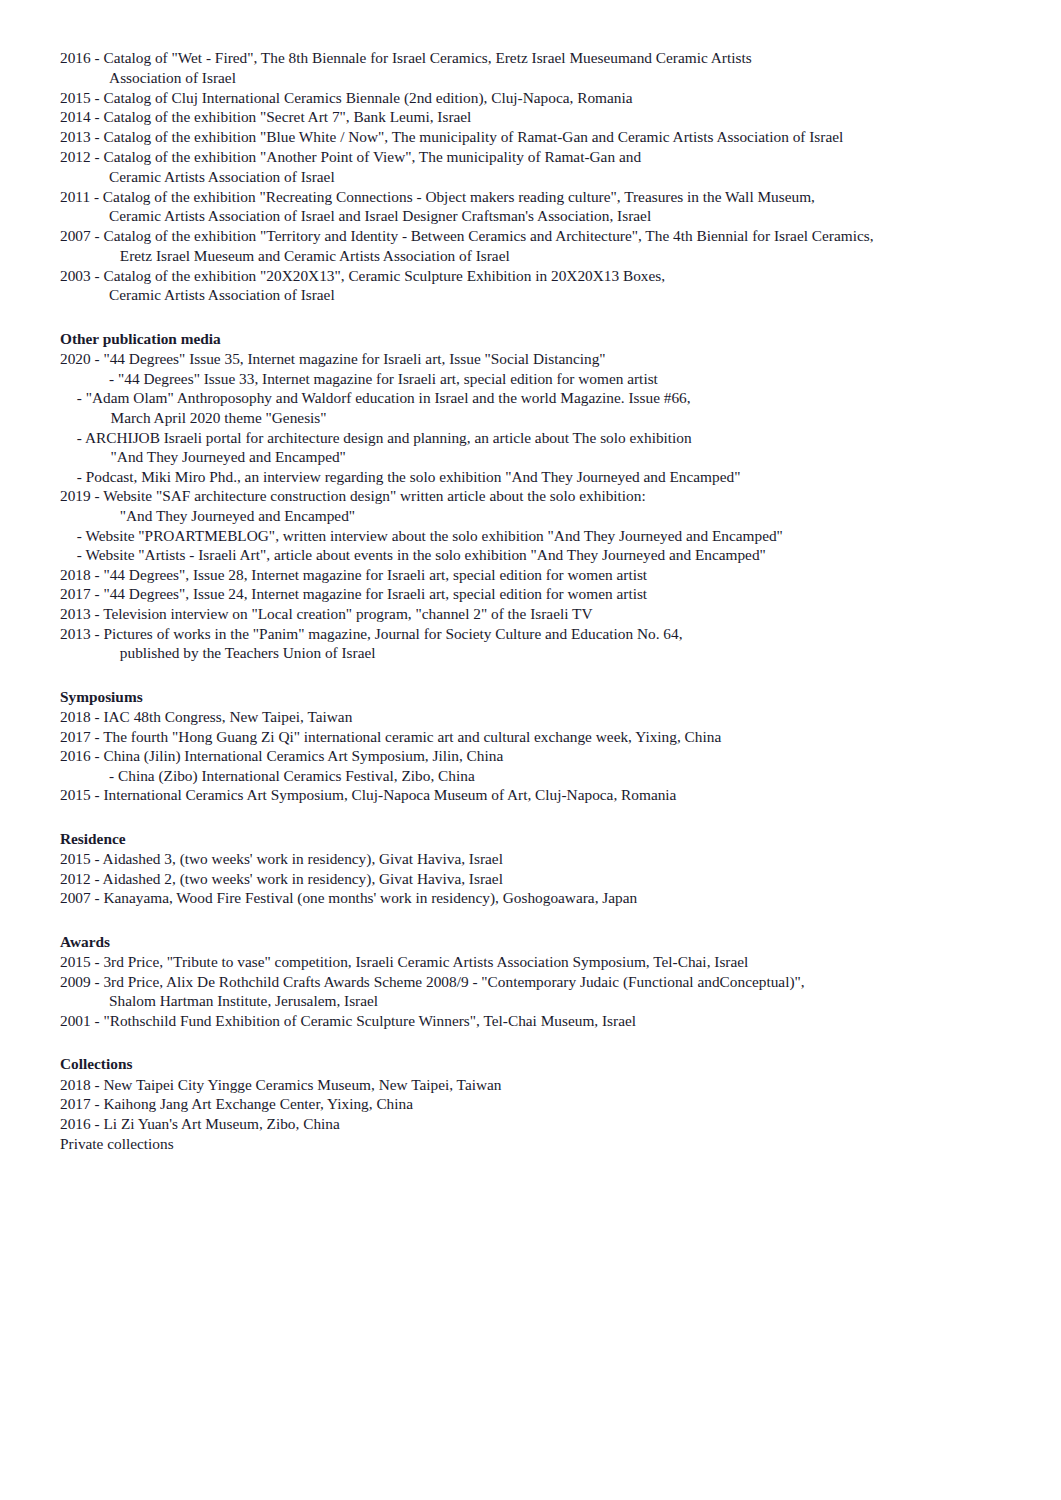2016 - Catalog of "Wet - Fired", The 8th Biennale for Israel Ceramics, Eretz Israel Mueseumand Ceramic Artists Association of Israel
2015 - Catalog of Cluj International Ceramics Biennale (2nd edition), Cluj-Napoca, Romania
2014 - Catalog of the exhibition "Secret Art 7", Bank Leumi, Israel
2013 - Catalog of the exhibition "Blue White / Now", The municipality of Ramat-Gan and Ceramic Artists Association of Israel
2012 - Catalog of the exhibition "Another Point of View", The municipality of Ramat-Gan and Ceramic Artists Association of Israel
2011 - Catalog of the exhibition "Recreating Connections - Object makers reading culture", Treasures in the Wall Museum, Ceramic Artists Association of Israel and Israel Designer Craftsman's Association, Israel
2007 - Catalog of the exhibition "Territory and Identity - Between Ceramics and Architecture", The 4th Biennial for Israel Ceramics, Eretz Israel Mueseum and Ceramic Artists Association of Israel
2003 - Catalog of the exhibition "20X20X13", Ceramic Sculpture Exhibition in 20X20X13 Boxes, Ceramic Artists Association of Israel
Other publication media
2020 - "44 Degrees" Issue 35, Internet magazine for Israeli art, Issue "Social Distancing" - "44 Degrees" Issue 33, Internet magazine for Israeli art, special edition for women artist - "Adam Olam" Anthroposophy and Waldorf education in Israel and the world Magazine. Issue #66, March April 2020 theme "Genesis" - ARCHIJOB Israeli portal for architecture design and planning, an article about The solo exhibition "And They Journeyed and Encamped" - Podcast, Miki Miro Phd., an interview regarding the solo exhibition "And They Journeyed and Encamped"
2019 - Website "SAF architecture construction design" written article about the solo exhibition: "And They Journeyed and Encamped" - Website "PROARTMEBLOG", written interview about the solo exhibition "And They Journeyed and Encamped" - Website "Artists - Israeli Art", article about events in the solo exhibition "And They Journeyed and Encamped"
2018 - "44 Degrees", Issue 28, Internet magazine for Israeli art, special edition for women artist
2017 - "44 Degrees", Issue 24, Internet magazine for Israeli art, special edition for women artist
2013 - Television interview on "Local creation" program, "channel 2" of the Israeli TV
2013 - Pictures of works in the "Panim" magazine, Journal for Society Culture and Education No. 64, published by the Teachers Union of Israel
Symposiums
2018 - IAC 48th Congress, New Taipei, Taiwan
2017 - The fourth "Hong Guang Zi Qi" international ceramic art and cultural exchange week, Yixing, China
2016 - China (Jilin) International Ceramics Art Symposium, Jilin, China - China (Zibo) International Ceramics Festival, Zibo, China
2015 - International Ceramics Art Symposium, Cluj-Napoca Museum of Art, Cluj-Napoca, Romania
Residence
2015 - Aidashed 3, (two weeks' work in residency), Givat Haviva, Israel
2012 - Aidashed 2, (two weeks' work in residency), Givat Haviva, Israel
2007 - Kanayama, Wood Fire Festival (one months' work in residency), Goshogoawara, Japan
Awards
2015 - 3rd Price, "Tribute to vase" competition, Israeli Ceramic Artists Association Symposium, Tel-Chai, Israel
2009 - 3rd Price, Alix De Rothchild Crafts Awards Scheme 2008/9 - "Contemporary Judaic (Functional andConceptual)", Shalom Hartman Institute, Jerusalem, Israel
2001 - "Rothschild Fund Exhibition of Ceramic Sculpture Winners", Tel-Chai Museum, Israel
Collections
2018 - New Taipei City Yingge Ceramics Museum, New Taipei, Taiwan
2017 - Kaihong Jang Art Exchange Center, Yixing, China
2016 - Li Zi Yuan's Art Museum, Zibo, China
Private collections